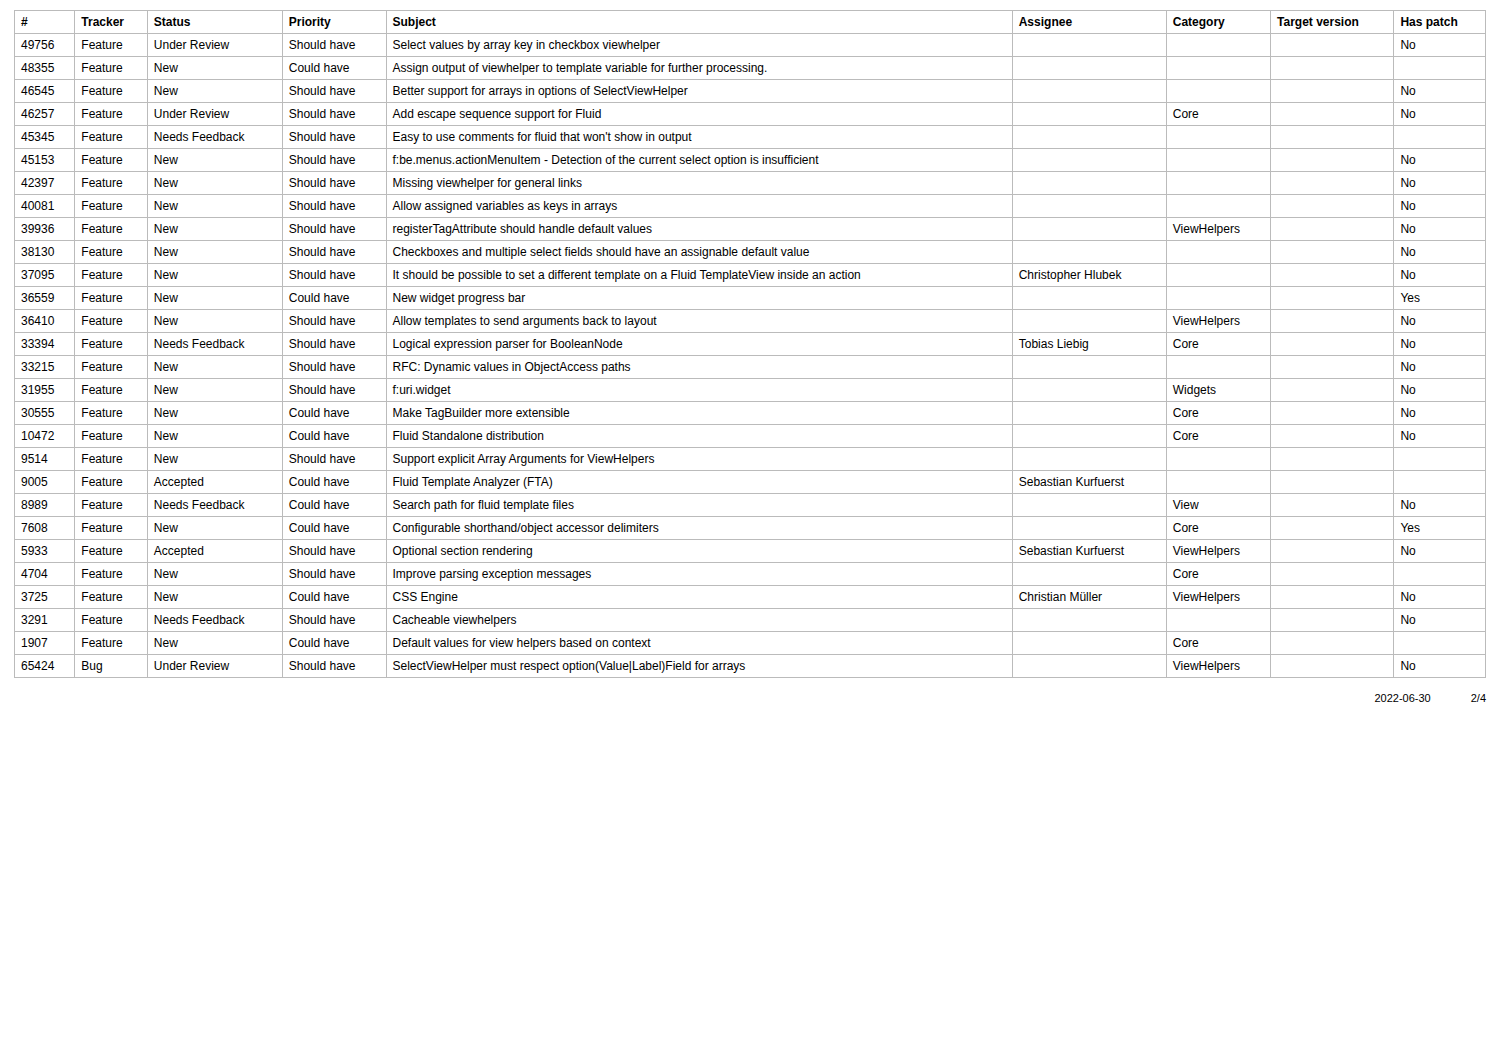| # | Tracker | Status | Priority | Subject | Assignee | Category | Target version | Has patch |
| --- | --- | --- | --- | --- | --- | --- | --- | --- |
| 49756 | Feature | Under Review | Should have | Select values by array key in checkbox viewhelper | | | | No |
| 48355 | Feature | New | Could have | Assign output of viewhelper to template variable for further processing. | | | | |
| 46545 | Feature | New | Should have | Better support for arrays in options of SelectViewHelper | | | | No |
| 46257 | Feature | Under Review | Should have | Add escape sequence support for Fluid | | Core | | No |
| 45345 | Feature | Needs Feedback | Should have | Easy to use comments for fluid that won't show in output | | | | |
| 45153 | Feature | New | Should have | f:be.menus.actionMenuItem - Detection of the current select option is insufficient | | | | No |
| 42397 | Feature | New | Should have | Missing viewhelper for general links | | | | No |
| 40081 | Feature | New | Should have | Allow assigned variables as keys in arrays | | | | No |
| 39936 | Feature | New | Should have | registerTagAttribute should handle default values | | ViewHelpers | | No |
| 38130 | Feature | New | Should have | Checkboxes and multiple select fields should have an assignable default value | | | | No |
| 37095 | Feature | New | Should have | It should be possible to set a different template on a Fluid TemplateView inside an action | Christopher Hlubek | | | No |
| 36559 | Feature | New | Could have | New widget progress bar | | | | Yes |
| 36410 | Feature | New | Should have | Allow templates to send arguments back to layout | | ViewHelpers | | No |
| 33394 | Feature | Needs Feedback | Should have | Logical expression parser for BooleanNode | Tobias Liebig | Core | | No |
| 33215 | Feature | New | Should have | RFC: Dynamic values in ObjectAccess paths | | | | No |
| 31955 | Feature | New | Should have | f:uri.widget | | Widgets | | No |
| 30555 | Feature | New | Could have | Make TagBuilder more extensible | | Core | | No |
| 10472 | Feature | New | Could have | Fluid Standalone distribution | | Core | | No |
| 9514 | Feature | New | Should have | Support explicit Array Arguments for ViewHelpers | | | | |
| 9005 | Feature | Accepted | Could have | Fluid Template Analyzer (FTA) | Sebastian Kurfuerst | | | |
| 8989 | Feature | Needs Feedback | Could have | Search path for fluid template files | | View | | No |
| 7608 | Feature | New | Could have | Configurable shorthand/object accessor delimiters | | Core | | Yes |
| 5933 | Feature | Accepted | Should have | Optional section rendering | Sebastian Kurfuerst | ViewHelpers | | No |
| 4704 | Feature | New | Should have | Improve parsing exception messages | | Core | | |
| 3725 | Feature | New | Could have | CSS Engine | Christian Müller | ViewHelpers | | No |
| 3291 | Feature | Needs Feedback | Should have | Cacheable viewhelpers | | | | No |
| 1907 | Feature | New | Could have | Default values for view helpers based on context | | Core | | |
| 65424 | Bug | Under Review | Should have | SelectViewHelper must respect option(Value/Label)Field for arrays | | ViewHelpers | | No |
2022-06-302/4